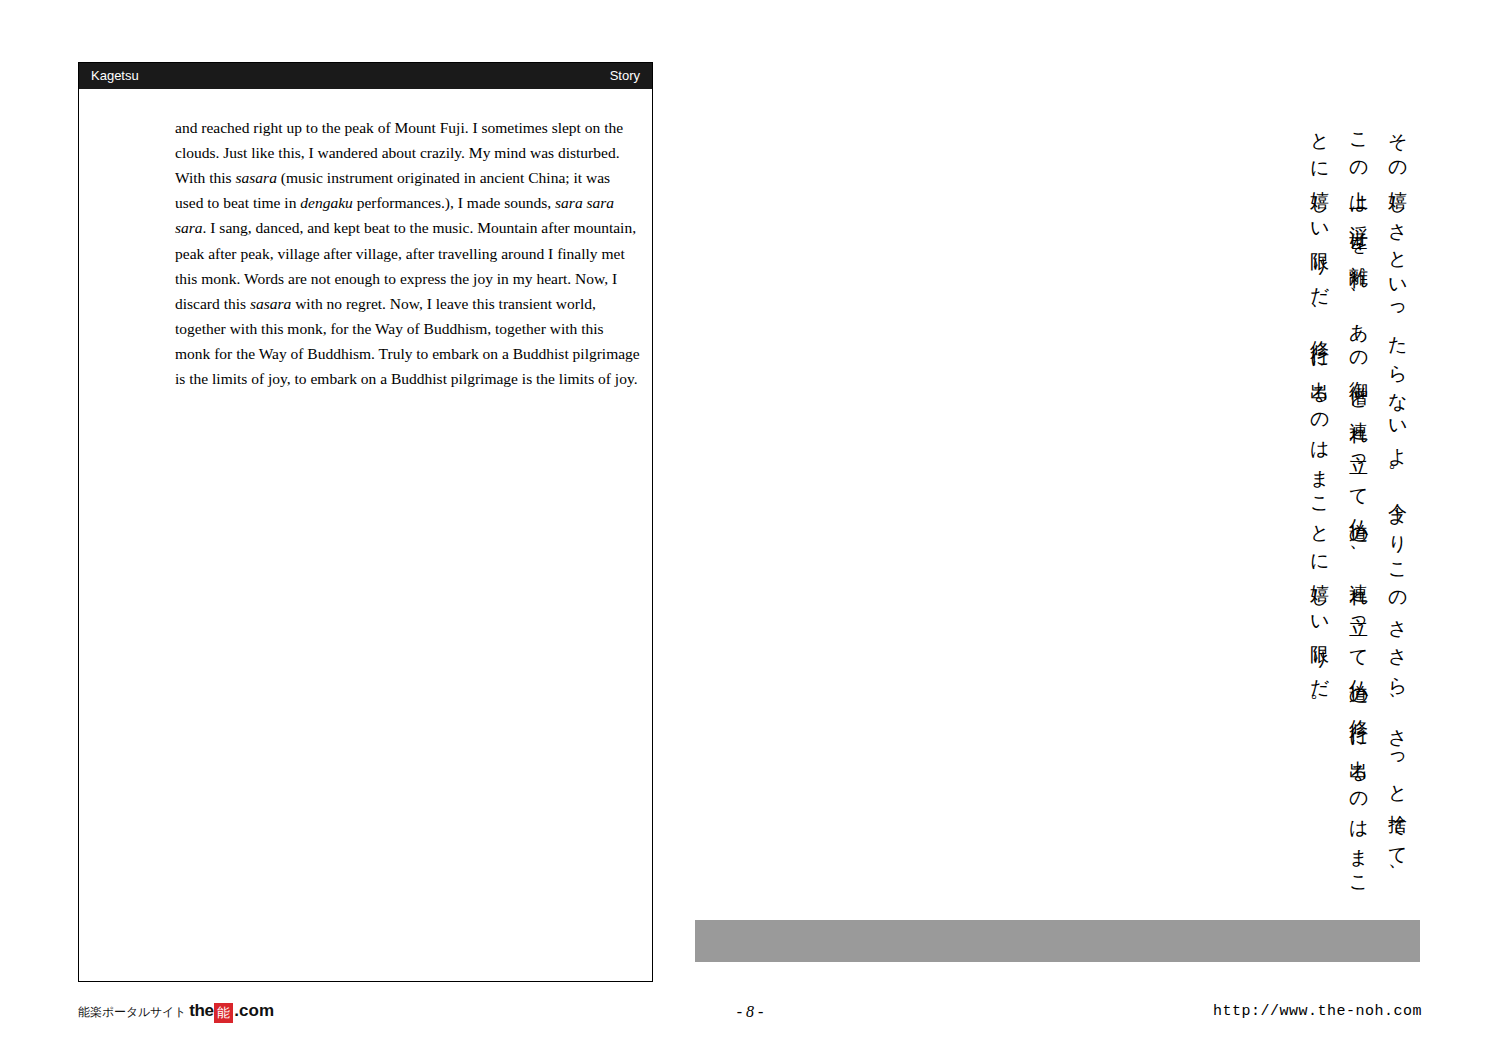Kagetsu Story
and reached right up to the peak of Mount Fuji. I sometimes slept on the clouds. Just like this, I wandered about crazily. My mind was disturbed. With this sasara (music instrument originated in ancient China; it was used to beat time in dengaku performances.), I made sounds, sara sara sara. I sang, danced, and kept beat to the music. Mountain after mountain, peak after peak, village after village, after travelling around I finally met this monk. Words are not enough to express the joy in my heart. Now, I discard this sasara with no regret. Now, I leave this transient world, together with this monk, for the Way of Buddhism, together with this monk for the Way of Buddhism. Truly to embark on a Buddhist pilgrimage is the limits of joy, to embark on a Buddhist pilgrimage is the limits of joy.
その嬉しさといったらないよ。今よりこのささら、さっと捨てて、この上は浮世を離れ、あの御僧と連れ立って仏道の、連れ立って仏道の修行に出るのはまことに嬉しい限りだ、修行に出るのはまことに嬉しい限りだ。
能楽ポータルサイト the 能.com
- 8 -
http://www.the-noh.com